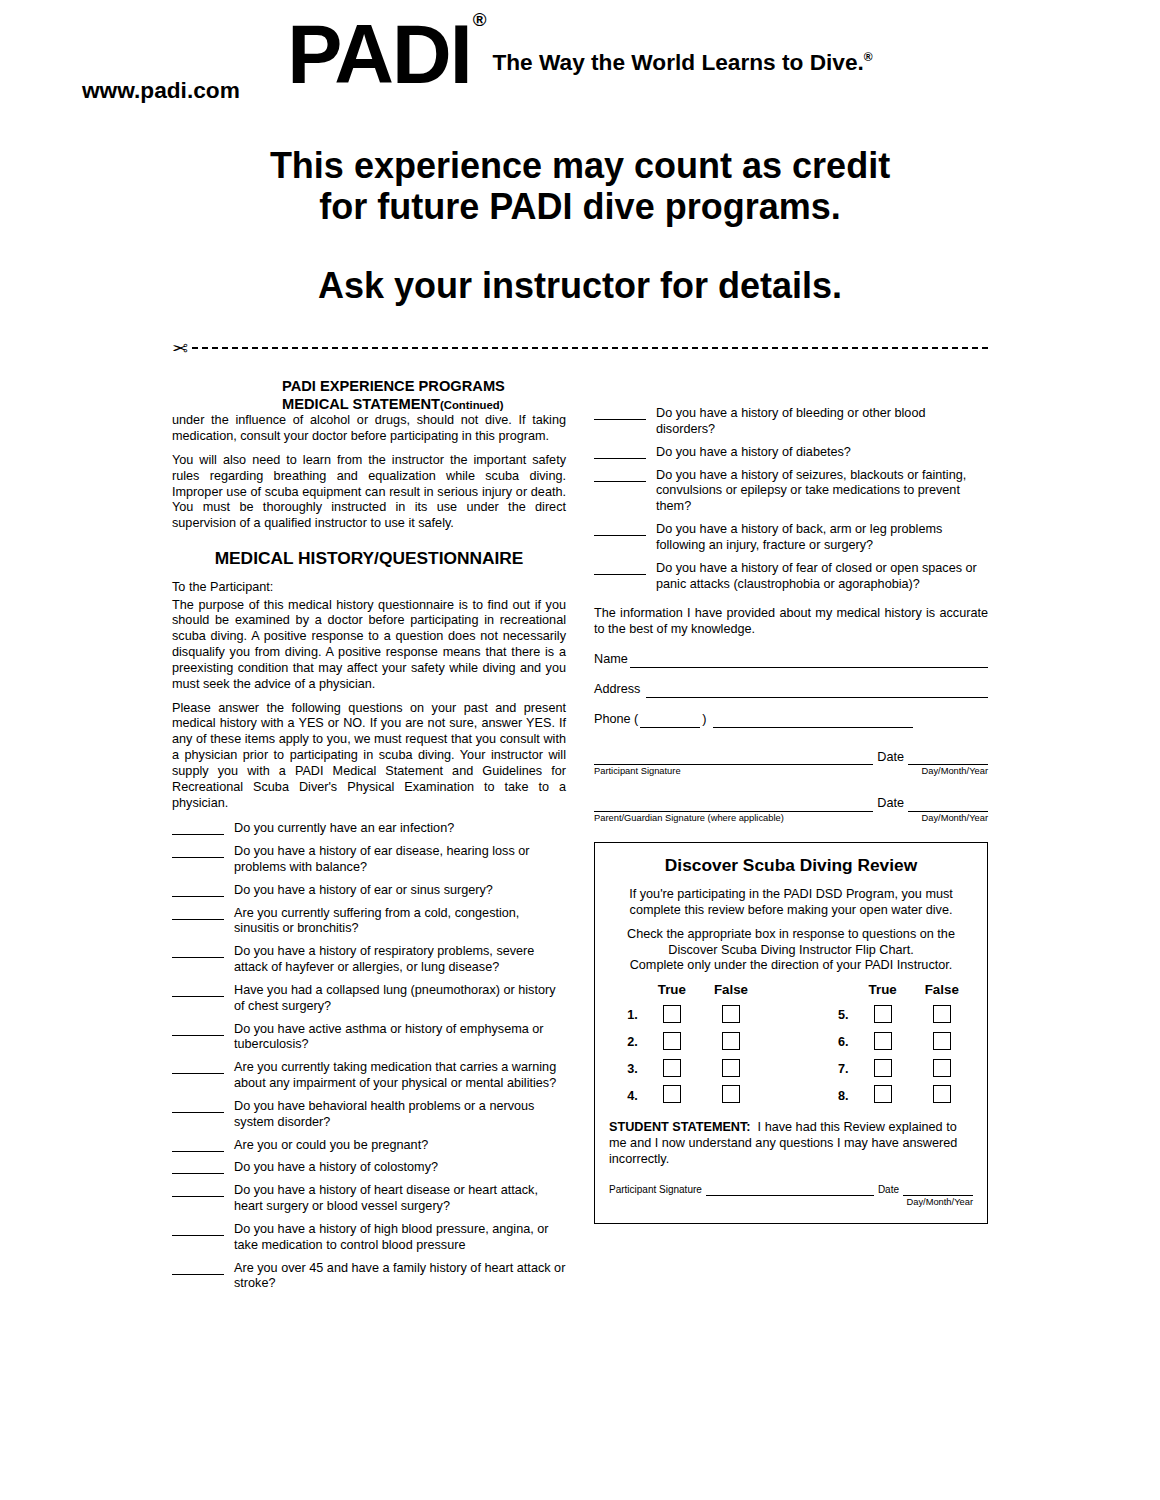PADI®
The Way the World Learns to Dive.®
www.padi.com
This experience may count as credit
for future PADI dive programs.
Ask your instructor for details.
✂
PADI EXPERIENCE PROGRAMS
MEDICAL STATEMENT(Continued)
under the influence of alcohol or drugs, should not dive. If taking medication, consult your doctor before participating in this program.
You will also need to learn from the instructor the important safety rules regarding breathing and equalization while scuba diving. Improper use of scuba equipment can result in serious injury or death. You must be thoroughly instructed in its use under the direct supervision of a qualified instructor to use it safely.
MEDICAL HISTORY/QUESTIONNAIRE
To the Participant:
The purpose of this medical history questionnaire is to find out if you should be examined by a doctor before participating in recreational scuba diving. A positive response to a question does not necessarily disqualify you from diving. A positive response means that there is a preexisting condition that may affect your safety while diving and you must seek the advice of a physician.
Please answer the following questions on your past and present medical history with a YES or NO. If you are not sure, answer YES. If any of these items apply to you, we must request that you consult with a physician prior to participating in scuba diving. Your instructor will supply you with a PADI Medical Statement and Guidelines for Recreational Scuba Diver's Physical Examination to take to a physician.
Do you currently have an ear infection?
Do you have a history of ear disease, hearing loss or problems with balance?
Do you have a history of ear or sinus surgery?
Are you currently suffering from a cold, congestion, sinusitis or bronchitis?
Do you have a history of respiratory problems, severe attack of hayfever or allergies, or lung disease?
Have you had a collapsed lung (pneumothorax) or history of chest surgery?
Do you have active asthma or history of emphysema or tuberculosis?
Are you currently taking medication that carries a warning about any impairment of your physical or mental abilities?
Do you have behavioral health problems or a nervous system disorder?
Are you or could you be pregnant?
Do you have a history of colostomy?
Do you have a history of heart disease or heart attack, heart surgery or blood vessel surgery?
Do you have a history of high blood pressure, angina, or take medication to control blood pressure
Are you over 45 and have a family history of heart attack or stroke?
Do you have a history of bleeding or other blood disorders?
Do you have a history of diabetes?
Do you have a history of seizures, blackouts or fainting, convulsions or epilepsy or take medications to prevent them?
Do you have a history of back, arm or leg problems following an injury, fracture or surgery?
Do you have a history of fear of closed or open spaces or panic attacks (claustrophobia or agoraphobia)?
The information I have provided about my medical history is accurate to the best of my knowledge.
Name
Address
Phone ( )
Date
Participant Signature Day/Month/Year
Date
Parent/Guardian Signature (where applicable) Day/Month/Year
Discover Scuba Diving Review
If you're participating in the PADI DSD Program, you must complete this review before making your open water dive.
Check the appropriate box in response to questions on the Discover Scuba Diving Instructor Flip Chart.
Complete only under the direction of your PADI Instructor.
| | True | False | | | True | False |
| --- | --- | --- | --- | --- | --- | --- |
| 1. | | | | 5. | | |
| 2. | | | | 6. | | |
| 3. | | | | 7. | | |
| 4. | | | | 8. | | |
STUDENT STATEMENT: I have had this Review explained to me and I now understand any questions I may have answered incorrectly.
Participant Signature Date
Day/Month/Year